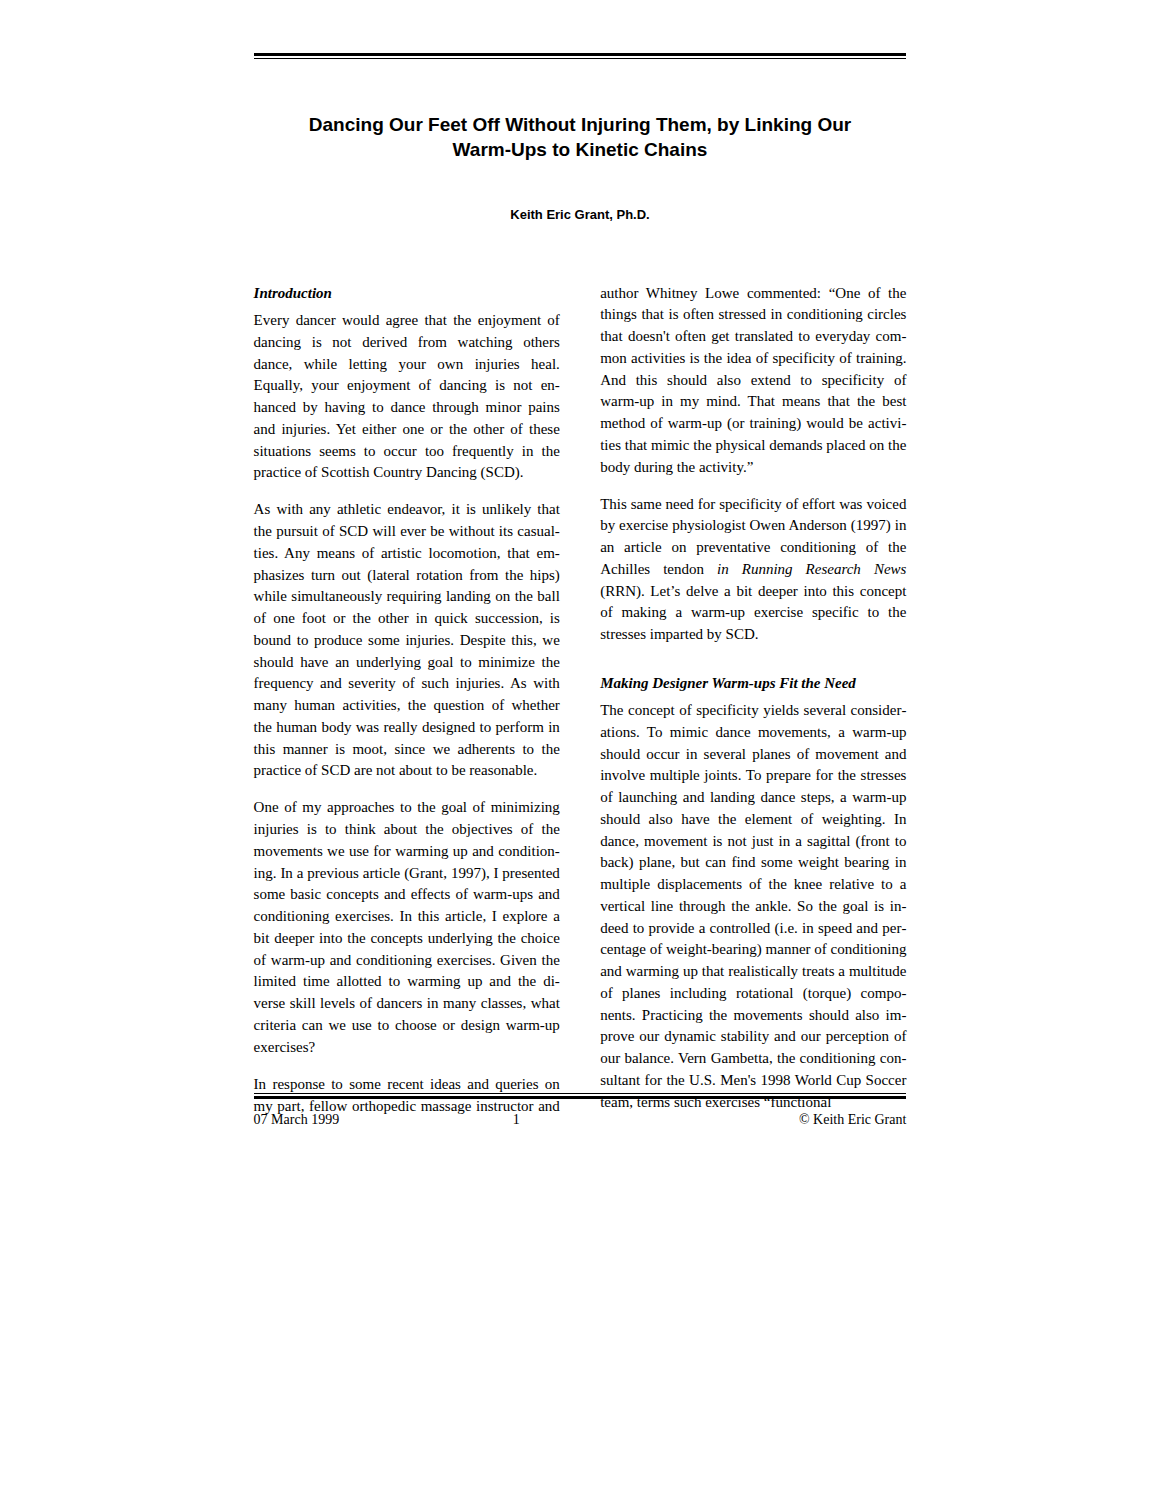Dancing Our Feet Off Without Injuring Them, by Linking Our
Warm-Ups to Kinetic Chains
Keith Eric Grant, Ph.D.
Introduction
Every dancer would agree that the enjoyment of dancing is not derived from watching others dance, while letting your own injuries heal. Equally, your enjoyment of dancing is not enhanced by having to dance through minor pains and injuries. Yet either one or the other of these situations seems to occur too frequently in the practice of Scottish Country Dancing (SCD).
As with any athletic endeavor, it is unlikely that the pursuit of SCD will ever be without its casualties. Any means of artistic locomotion, that emphasizes turn out (lateral rotation from the hips) while simultaneously requiring landing on the ball of one foot or the other in quick succession, is bound to produce some injuries. Despite this, we should have an underlying goal to minimize the frequency and severity of such injuries. As with many human activities, the question of whether the human body was really designed to perform in this manner is moot, since we adherents to the practice of SCD are not about to be reasonable.
One of my approaches to the goal of minimizing injuries is to think about the objectives of the movements we use for warming up and conditioning. In a previous article (Grant, 1997), I presented some basic concepts and effects of warm-ups and conditioning exercises. In this article, I explore a bit deeper into the concepts underlying the choice of warm-up and conditioning exercises. Given the limited time allotted to warming up and the diverse skill levels of dancers in many classes, what criteria can we use to choose or design warm-up exercises?
In response to some recent ideas and queries on my part, fellow orthopedic massage instructor and author Whitney Lowe commented: “One of the things that is often stressed in conditioning circles that doesn't often get translated to everyday common activities is the idea of specificity of training. And this should also extend to specificity of warm-up in my mind. That means that the best method of warm-up (or training) would be activities that mimic the physical demands placed on the body during the activity.”
This same need for specificity of effort was voiced by exercise physiologist Owen Anderson (1997) in an article on preventative conditioning of the Achilles tendon in Running Research News (RRN). Let’s delve a bit deeper into this concept of making a warm-up exercise specific to the stresses imparted by SCD.
Making Designer Warm-ups Fit the Need
The concept of specificity yields several considerations. To mimic dance movements, a warm-up should occur in several planes of movement and involve multiple joints. To prepare for the stresses of launching and landing dance steps, a warm-up should also have the element of weighting. In dance, movement is not just in a sagittal (front to back) plane, but can find some weight bearing in multiple displacements of the knee relative to a vertical line through the ankle. So the goal is indeed to provide a controlled (i.e. in speed and percentage of weight-bearing) manner of conditioning and warming up that realistically treats a multitude of planes including rotational (torque) components. Practicing the movements should also improve our dynamic stability and our perception of our balance. Vern Gambetta, the conditioning consultant for the U.S. Men's 1998 World Cup Soccer team, terms such exercises “functional
07 March 1999
1
© Keith Eric Grant